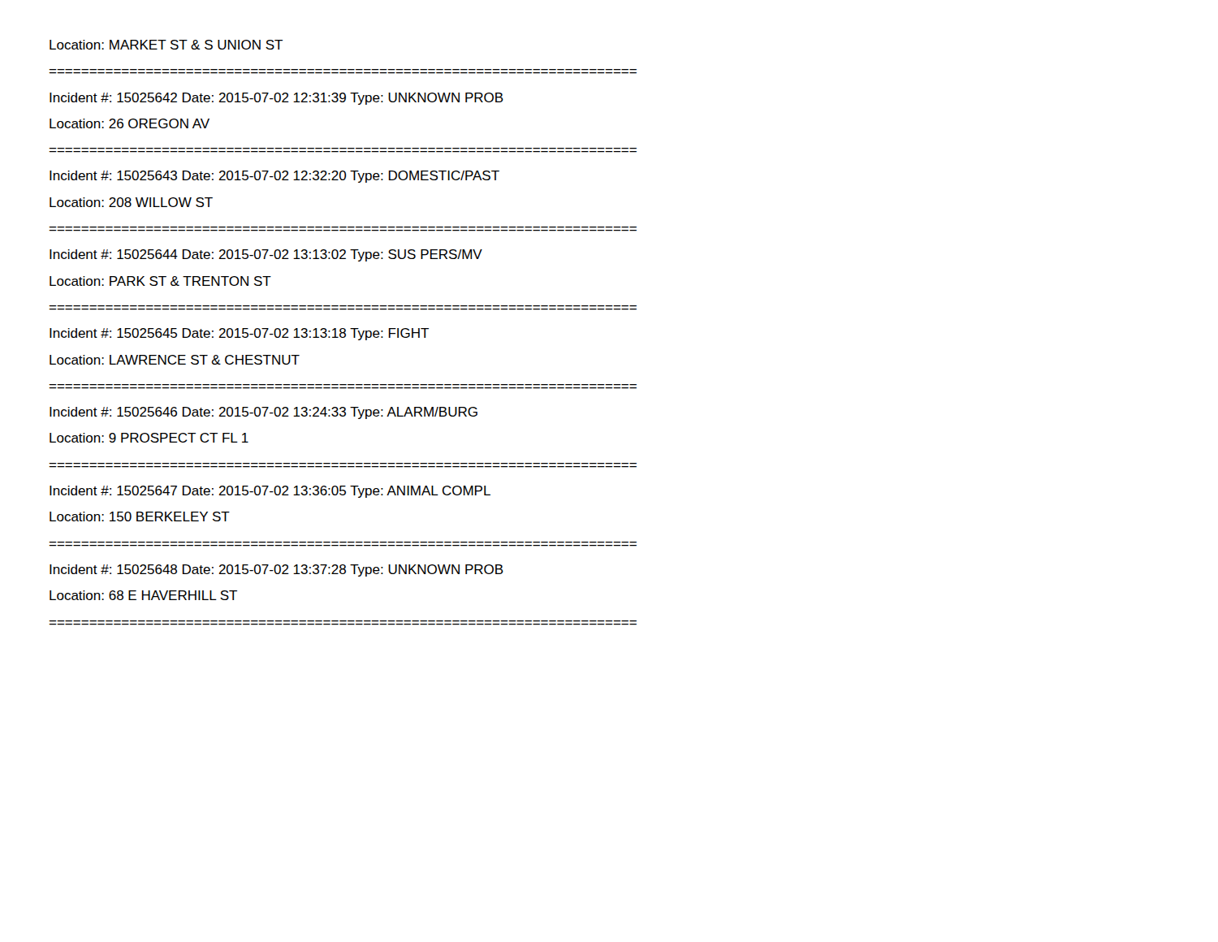Location: MARKET ST & S UNION ST
=========================================================================
Incident #: 15025642 Date: 2015-07-02 12:31:39 Type: UNKNOWN PROB
Location: 26 OREGON AV
=========================================================================
Incident #: 15025643 Date: 2015-07-02 12:32:20 Type: DOMESTIC/PAST
Location: 208 WILLOW ST
=========================================================================
Incident #: 15025644 Date: 2015-07-02 13:13:02 Type: SUS PERS/MV
Location: PARK ST & TRENTON ST
=========================================================================
Incident #: 15025645 Date: 2015-07-02 13:13:18 Type: FIGHT
Location: LAWRENCE ST & CHESTNUT
=========================================================================
Incident #: 15025646 Date: 2015-07-02 13:24:33 Type: ALARM/BURG
Location: 9 PROSPECT CT FL 1
=========================================================================
Incident #: 15025647 Date: 2015-07-02 13:36:05 Type: ANIMAL COMPL
Location: 150 BERKELEY ST
=========================================================================
Incident #: 15025648 Date: 2015-07-02 13:37:28 Type: UNKNOWN PROB
Location: 68 E HAVERHILL ST
=========================================================================